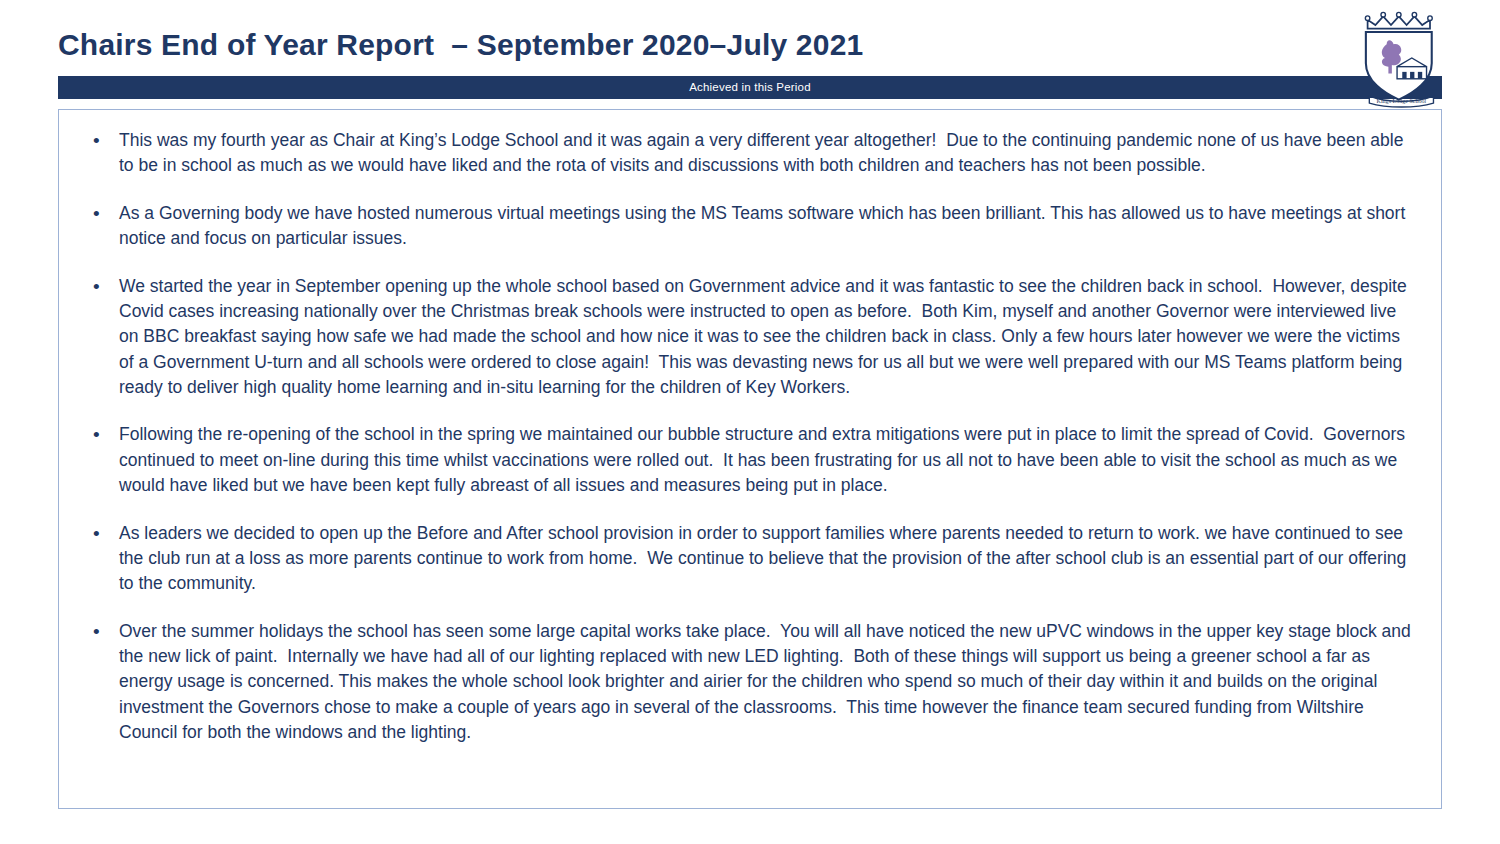Kings Lodge School
Chairs End of Year Report – September 2020–July 2021
Achieved in this Period
This was my fourth year as Chair at King’s Lodge School and it was again a very different year altogether! Due to the continuing pandemic none of us have been able to be in school as much as we would have liked and the rota of visits and discussions with both children and teachers has not been possible.
As a Governing body we have hosted numerous virtual meetings using the MS Teams software which has been brilliant. This has allowed us to have meetings at short notice and focus on particular issues.
We started the year in September opening up the whole school based on Government advice and it was fantastic to see the children back in school. However, despite Covid cases increasing nationally over the Christmas break schools were instructed to open as before. Both Kim, myself and another Governor were interviewed live on BBC breakfast saying how safe we had made the school and how nice it was to see the children back in class. Only a few hours later however we were the victims of a Government U-turn and all schools were ordered to close again! This was devasting news for us all but we were well prepared with our MS Teams platform being ready to deliver high quality home learning and in-situ learning for the children of Key Workers.
Following the re-opening of the school in the spring we maintained our bubble structure and extra mitigations were put in place to limit the spread of Covid. Governors continued to meet on-line during this time whilst vaccinations were rolled out. It has been frustrating for us all not to have been able to visit the school as much as we would have liked but we have been kept fully abreast of all issues and measures being put in place.
As leaders we decided to open up the Before and After school provision in order to support families where parents needed to return to work. we have continued to see the club run at a loss as more parents continue to work from home. We continue to believe that the provision of the after school club is an essential part of our offering to the community.
Over the summer holidays the school has seen some large capital works take place. You will all have noticed the new uPVC windows in the upper key stage block and the new lick of paint. Internally we have had all of our lighting replaced with new LED lighting. Both of these things will support us being a greener school a far as energy usage is concerned. This makes the whole school look brighter and airier for the children who spend so much of their day within it and builds on the original investment the Governors chose to make a couple of years ago in several of the classrooms. This time however the finance team secured funding from Wiltshire Council for both the windows and the lighting.